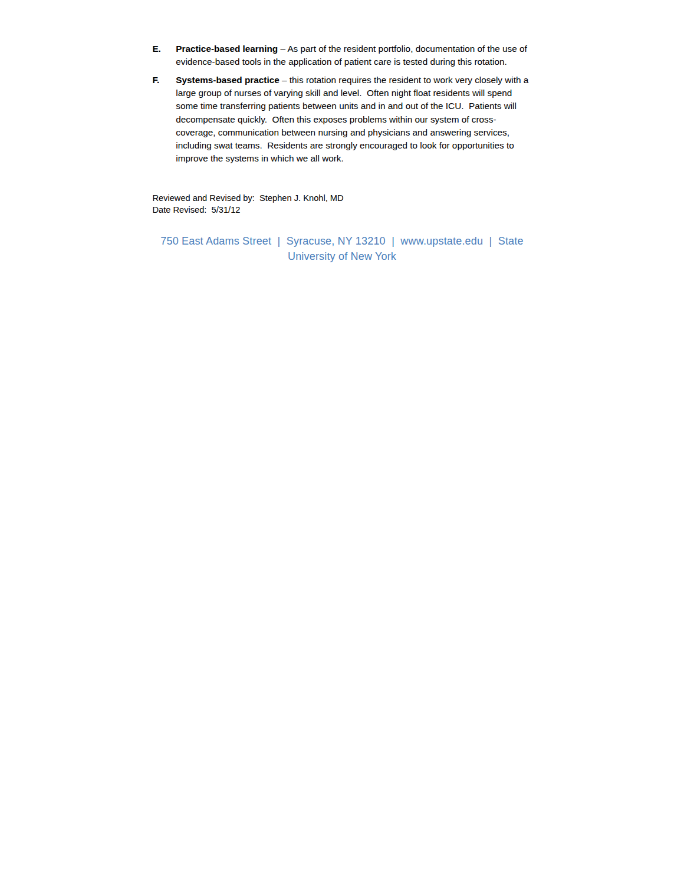E. Practice-based learning – As part of the resident portfolio, documentation of the use of evidence-based tools in the application of patient care is tested during this rotation.
F. Systems-based practice – this rotation requires the resident to work very closely with a large group of nurses of varying skill and level. Often night float residents will spend some time transferring patients between units and in and out of the ICU. Patients will decompensate quickly. Often this exposes problems within our system of cross-coverage, communication between nursing and physicians and answering services, including swat teams. Residents are strongly encouraged to look for opportunities to improve the systems in which we all work.
Reviewed and Revised by: Stephen J. Knohl, MD
Date Revised: 5/31/12
750 East Adams Street | Syracuse, NY 13210 | www.upstate.edu | State University of New York